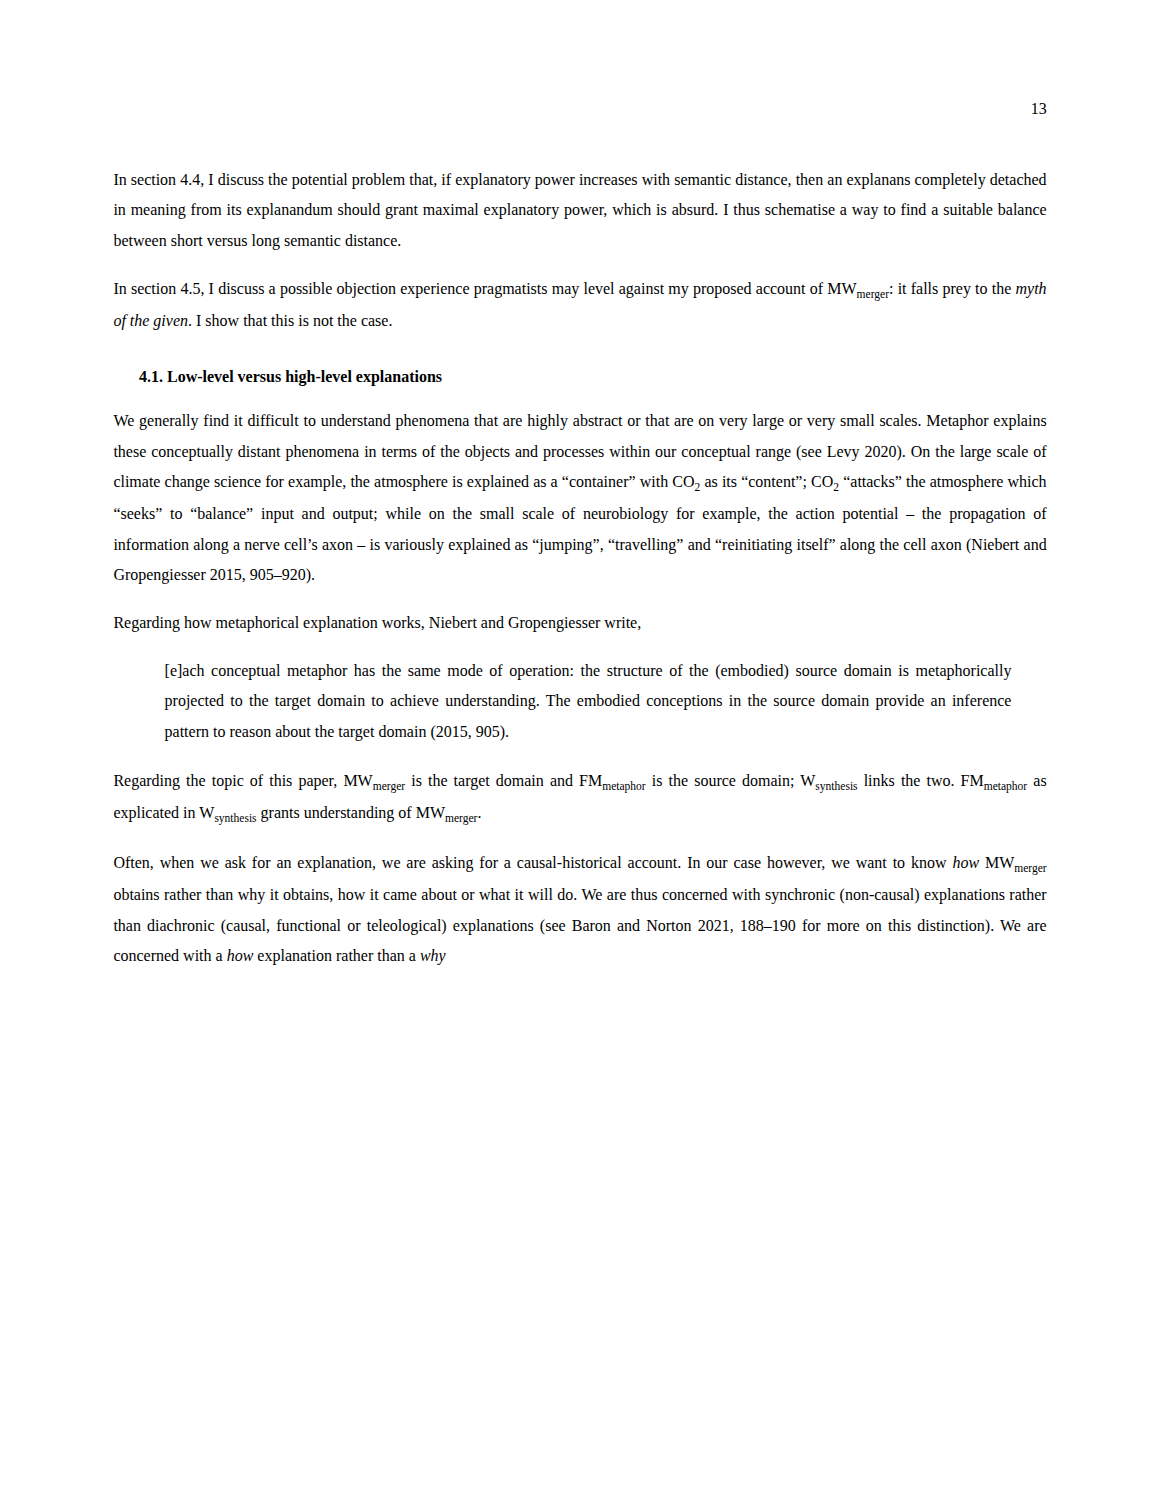13
In section 4.4, I discuss the potential problem that, if explanatory power increases with semantic distance, then an explanans completely detached in meaning from its explanandum should grant maximal explanatory power, which is absurd. I thus schematise a way to find a suitable balance between short versus long semantic distance.
In section 4.5, I discuss a possible objection experience pragmatists may level against my proposed account of MWmerger: it falls prey to the myth of the given. I show that this is not the case.
4.1. Low-level versus high-level explanations
We generally find it difficult to understand phenomena that are highly abstract or that are on very large or very small scales. Metaphor explains these conceptually distant phenomena in terms of the objects and processes within our conceptual range (see Levy 2020). On the large scale of climate change science for example, the atmosphere is explained as a “container” with CO2 as its “content”; CO2 “attacks” the atmosphere which “seeks” to “balance” input and output; while on the small scale of neurobiology for example, the action potential – the propagation of information along a nerve cell’s axon – is variously explained as “jumping”, “travelling” and “reinitiating itself” along the cell axon (Niebert and Gropengiesser 2015, 905–920).
Regarding how metaphorical explanation works, Niebert and Gropengiesser write,
[e]ach conceptual metaphor has the same mode of operation: the structure of the (embodied) source domain is metaphorically projected to the target domain to achieve understanding. The embodied conceptions in the source domain provide an inference pattern to reason about the target domain (2015, 905).
Regarding the topic of this paper, MWmerger is the target domain and FMmetaphor is the source domain; Wsynthesis links the two. FMmetaphor as explicated in Wsynthesis grants understanding of MWmerger.
Often, when we ask for an explanation, we are asking for a causal-historical account. In our case however, we want to know how MWmerger obtains rather than why it obtains, how it came about or what it will do. We are thus concerned with synchronic (non-causal) explanations rather than diachronic (causal, functional or teleological) explanations (see Baron and Norton 2021, 188–190 for more on this distinction). We are concerned with a how explanation rather than a why